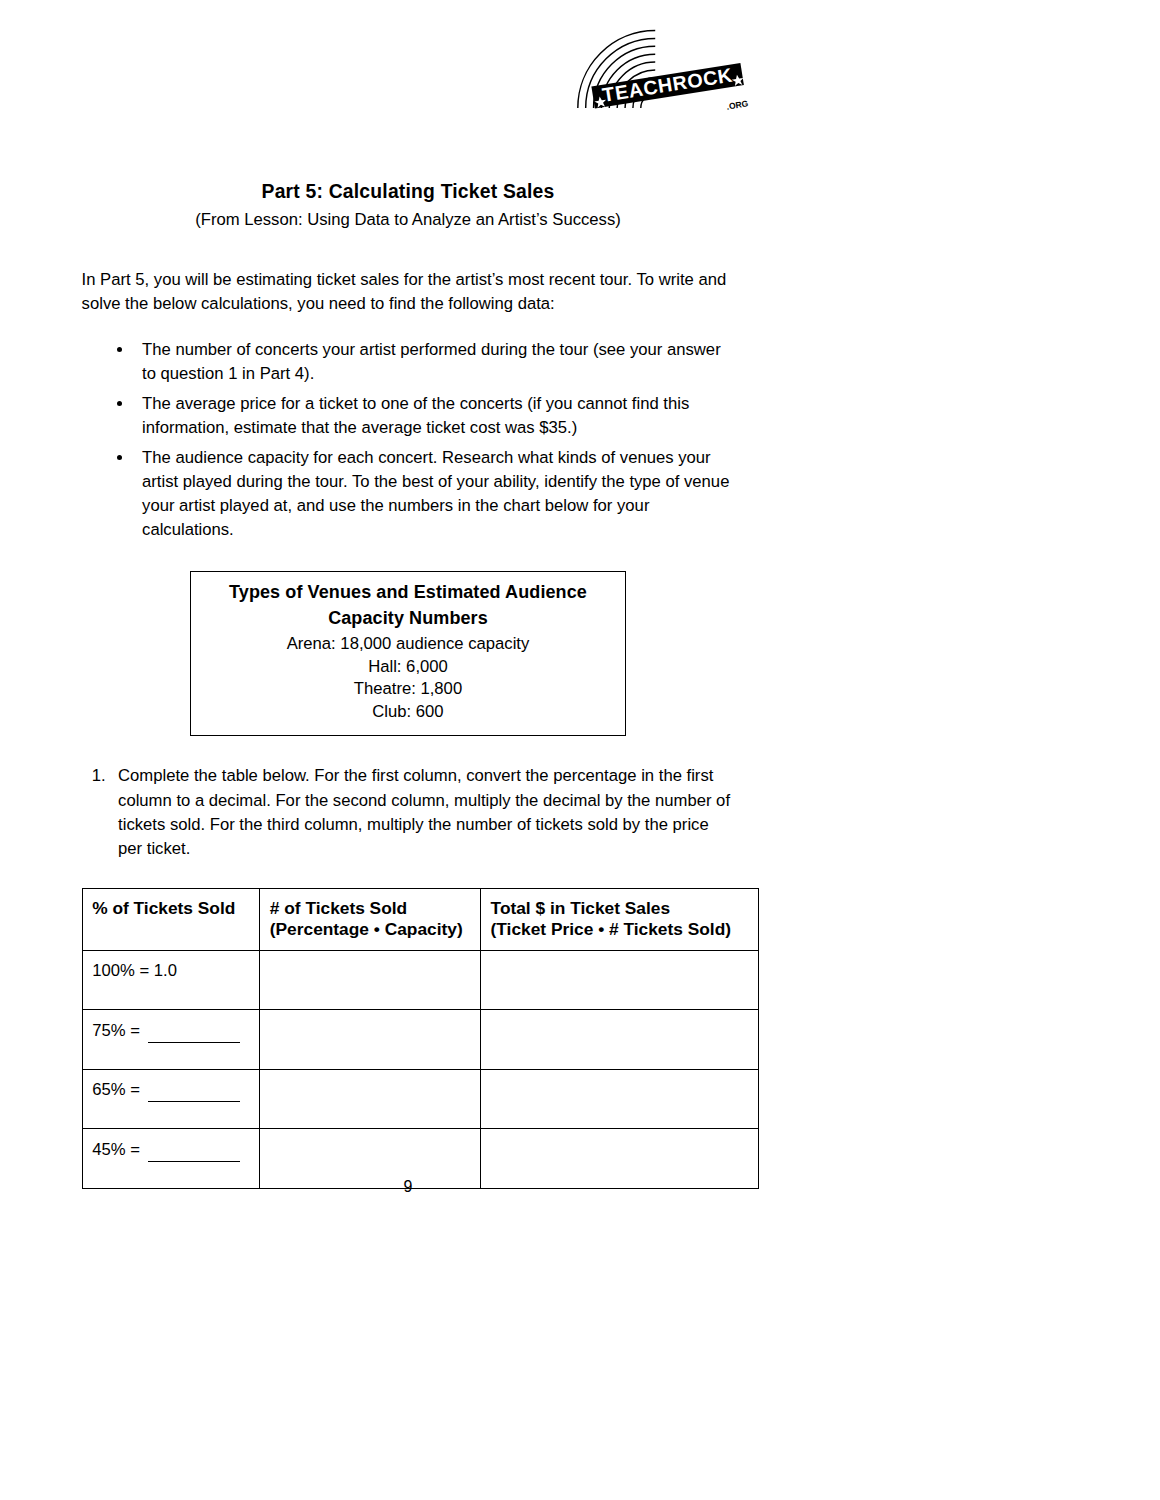TEACHROCK .ORG
Part 5: Calculating Ticket Sales
(From Lesson: Using Data to Analyze an Artist’s Success)
In Part 5, you will be estimating ticket sales for the artist’s most recent tour. To write and solve the below calculations, you need to find the following data:
The number of concerts your artist performed during the tour (see your answer to question 1 in Part 4).
The average price for a ticket to one of the concerts (if you cannot find this information, estimate that the average ticket cost was $35.)
The audience capacity for each concert. Research what kinds of venues your artist played during the tour. To the best of your ability, identify the type of venue your artist played at, and use the numbers in the chart below for your calculations.
Types of Venues and Estimated Audience Capacity Numbers
Arena: 18,000 audience capacity
Hall: 6,000
Theatre: 1,800
Club: 600
Complete the table below. For the first column, convert the percentage in the first column to a decimal. For the second column, multiply the decimal by the number of tickets sold. For the third column, multiply the number of tickets sold by the price per ticket.
| % of Tickets Sold | # of Tickets Sold (Percentage • Capacity) | Total $ in Ticket Sales (Ticket Price • # Tickets Sold) |
| --- | --- | --- |
| 100% = 1.0 | | |
| 75% = | | |
| 65% = | | |
| 45% = | | |
9